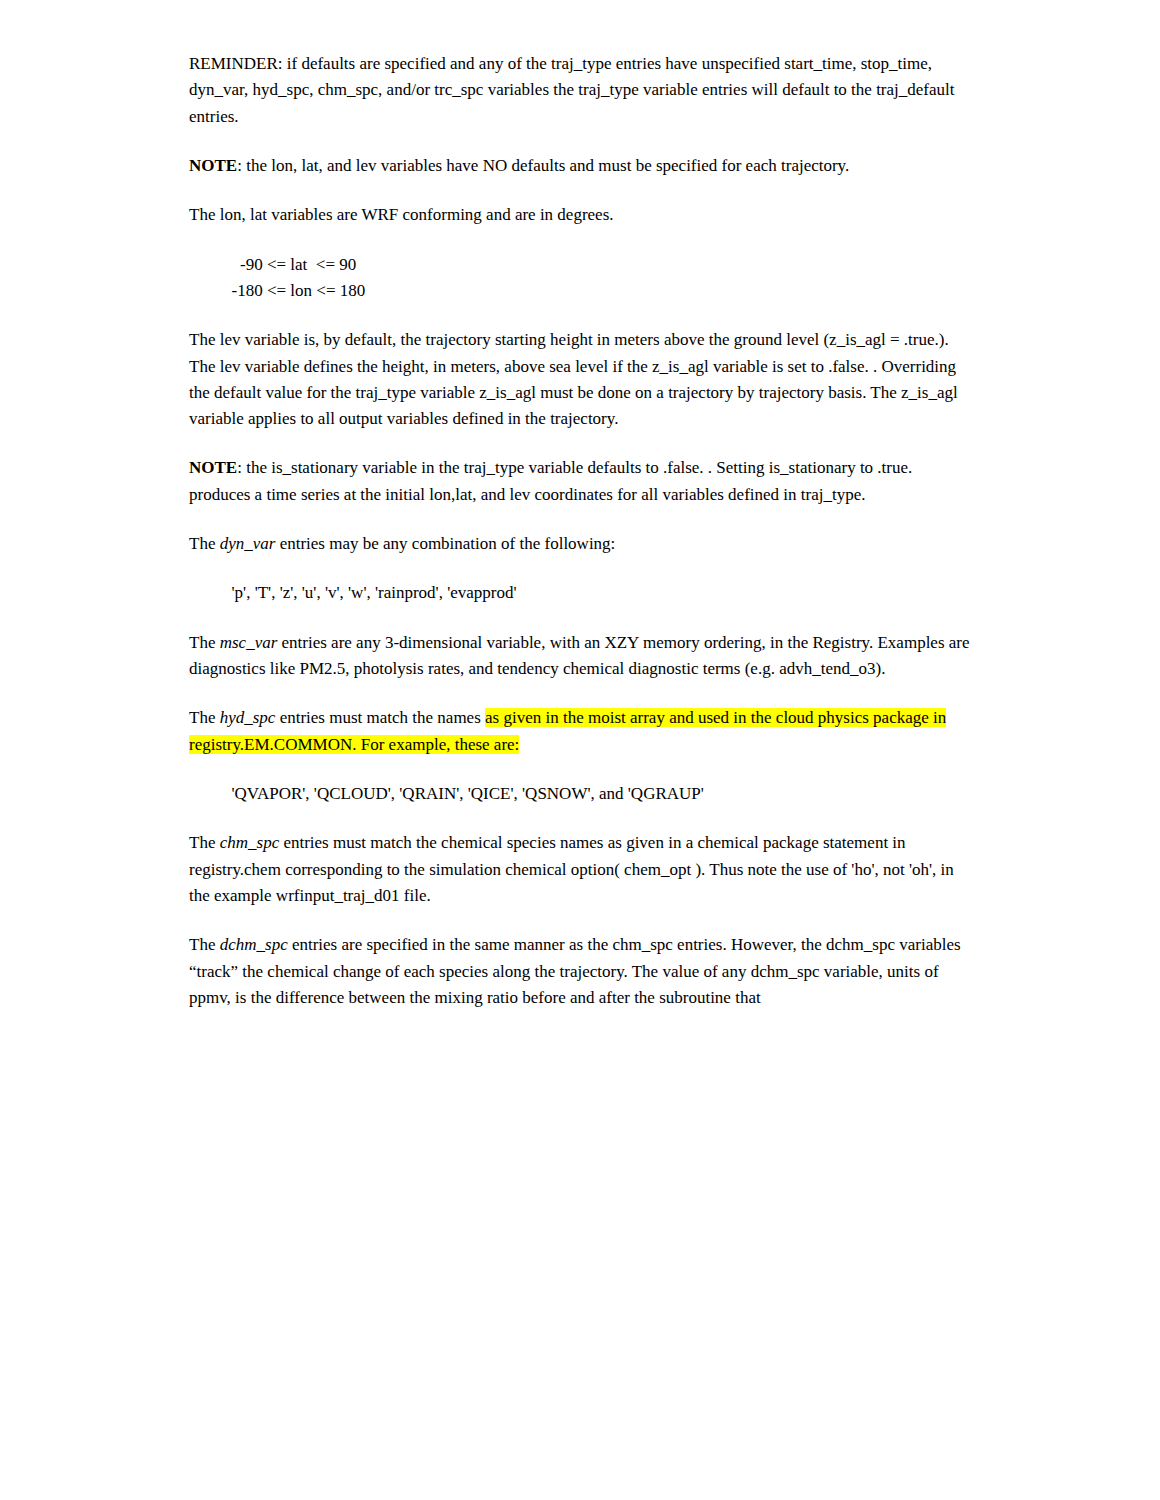REMINDER: if defaults are specified and any of the traj_type entries have unspecified start_time, stop_time, dyn_var, hyd_spc, chm_spc, and/or trc_spc variables the traj_type variable entries will default to the traj_default entries.
NOTE: the lon, lat, and lev variables have NO defaults and must be specified for each trajectory.
The lon, lat variables are WRF conforming and are in degrees.
-90 <= lat <= 90 -180 <= lon <= 180
The lev variable is, by default, the trajectory starting height in meters above the ground level (z_is_agl = .true.). The lev variable defines the height, in meters, above sea level if the z_is_agl variable is set to .false. . Overriding the default value for the traj_type variable z_is_agl must be done on a trajectory by trajectory basis. The z_is_agl variable applies to all output variables defined in the trajectory.
NOTE: the is_stationary variable in the traj_type variable defaults to .false. . Setting is_stationary to .true. produces a time series at the initial lon,lat, and lev coordinates for all variables defined in traj_type.
The dyn_var entries may be any combination of the following:
'p', 'T', 'z', 'u', 'v', 'w', 'rainprod', 'evapprod'
The msc_var entries are any 3-dimensional variable, with an XZY memory ordering, in the Registry. Examples are diagnostics like PM2.5, photolysis rates, and tendency chemical diagnostic terms (e.g. advh_tend_o3).
The hyd_spc entries must match the names as given in the moist array and used in the cloud physics package in registry.EM.COMMON. For example, these are:
'QVAPOR', 'QCLOUD', 'QRAIN', 'QICE', 'QSNOW', and 'QGRAUP'
The chm_spc entries must match the chemical species names as given in a chemical package statement in registry.chem corresponding to the simulation chemical option( chem_opt ). Thus note the use of 'ho', not 'oh', in the example wrfinput_traj_d01 file.
The dchm_spc entries are specified in the same manner as the chm_spc entries. However, the dchm_spc variables “track” the chemical change of each species along the trajectory. The value of any dchm_spc variable, units of ppmv, is the difference between the mixing ratio before and after the subroutine that